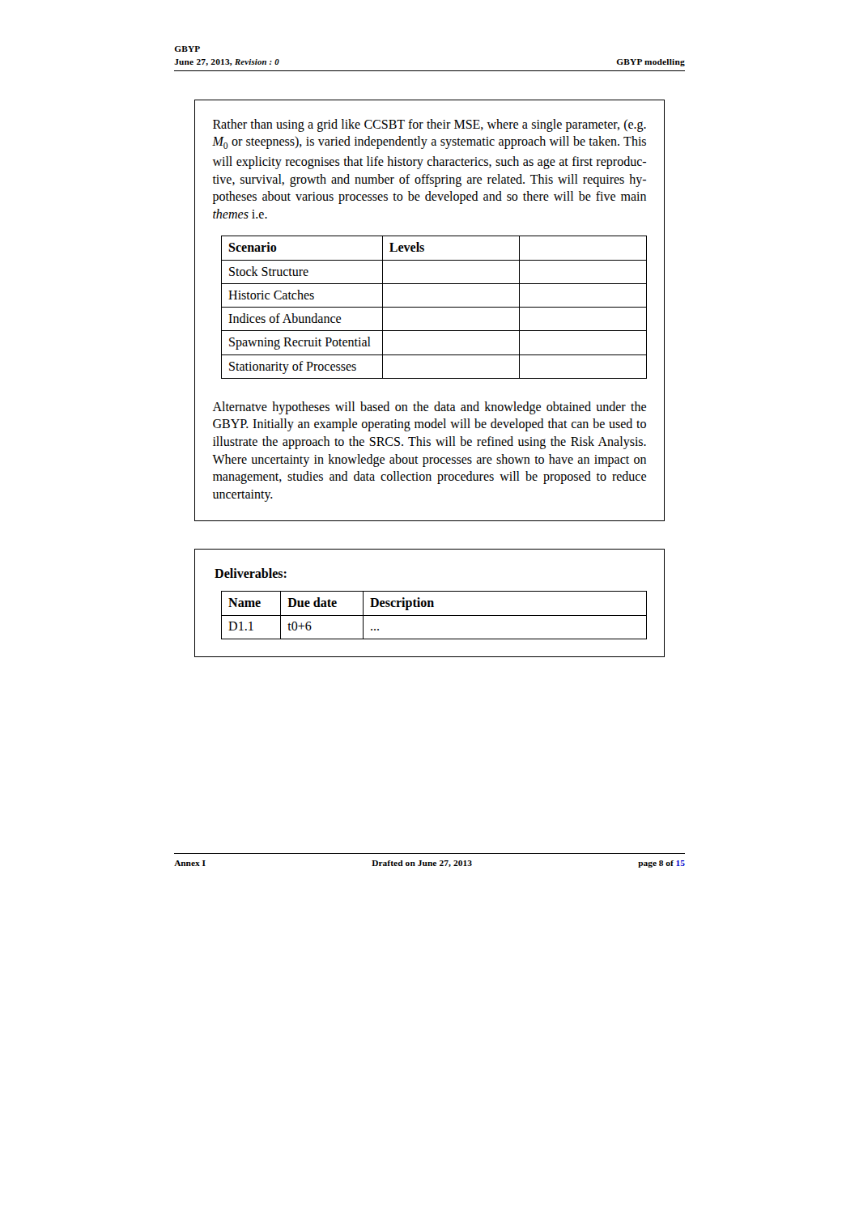GBYP
June 27, 2013, Revision : 0 GBYP modelling
Rather than using a grid like CCSBT for their MSE, where a single parameter, (e.g. M0 or steepness), is varied independently a systematic approach will be taken. This will explicity recognises that life history characterics, such as age at first reproductive, survival, growth and number of offspring are related. This will requires hypotheses about various processes to be developed and so there will be five main themes i.e.
| Scenario | Levels | |
| --- | --- | --- |
| Stock Structure | | |
| Historic Catches | | |
| Indices of Abundance | | |
| Spawning Recruit Potential | | |
| Stationarity of Processes | | |
Alternatve hypotheses will based on the data and knowledge obtained under the GBYP. Initially an example operating model will be developed that can be used to illustrate the approach to the SRCS. This will be refined using the Risk Analysis. Where uncertainty in knowledge about processes are shown to have an impact on management, studies and data collection procedures will be proposed to reduce uncertainty.
Deliverables:
| Name | Due date | Description |
| --- | --- | --- |
| D1.1 | t0+6 | ... |
Annex I Drafted on June 27, 2013 page 8 of 15